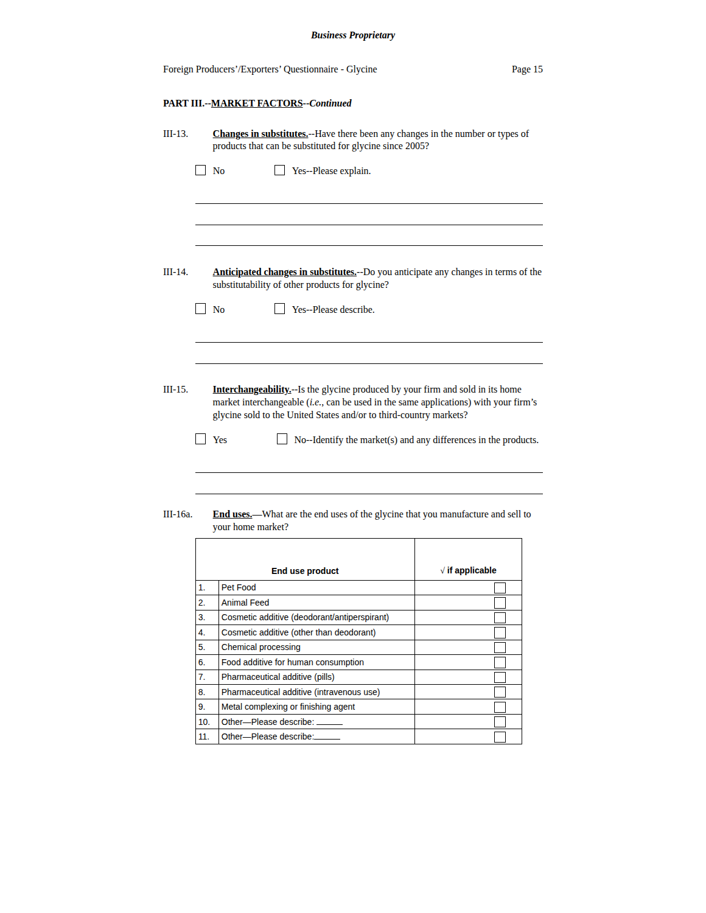Business Proprietary
Foreign Producers’/Exporters’ Questionnaire - Glycine
Page 15
PART III.--MARKET FACTORS--Continued
III-13.
Changes in substitutes.--Have there been any changes in the number or types of products that can be substituted for glycine since 2005?
No Yes--Please explain.
III-14.
Anticipated changes in substitutes.--Do you anticipate any changes in terms of the substitutability of other products for glycine?
No Yes--Please describe.
III-15.
Interchangeability.--Is the glycine produced by your firm and sold in its home market interchangeable (i.e., can be used in the same applications) with your firm’s glycine sold to the United States and/or to third-country markets?
Yes No--Identify the market(s) and any differences in the products.
III-16a.
End uses.—What are the end uses of the glycine that you manufacture and sell to your home market?
| End use product | √ if applicable |
| --- | --- |
| 1. | Pet Food | |
| 2. | Animal Feed | |
| 3. | Cosmetic additive (deodorant/antiperspirant) | |
| 4. | Cosmetic additive (other than deodorant) | |
| 5. | Chemical processing | |
| 6. | Food additive for human consumption | |
| 7. | Pharmaceutical additive (pills) | |
| 8. | Pharmaceutical additive (intravenous use) | |
| 9. | Metal complexing or finishing agent | |
| 10. | Other—Please describe: | |
| 11. | Other—Please describe: | |